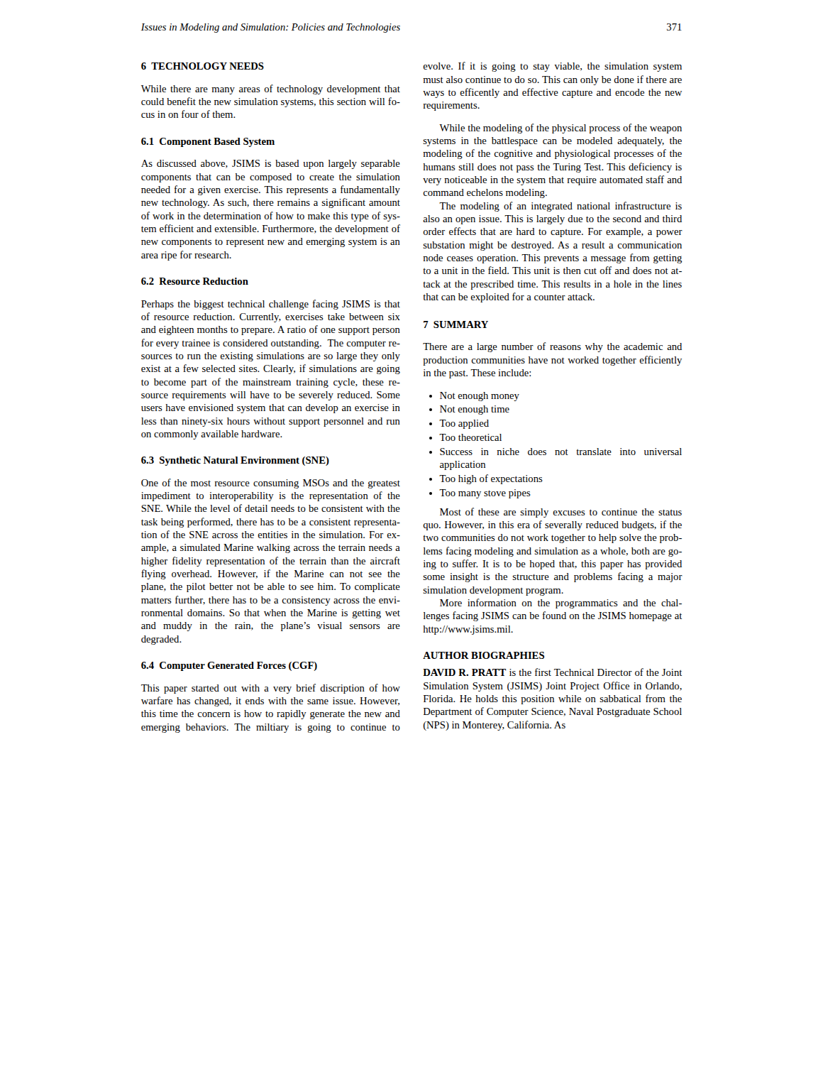Issues in Modeling and Simulation: Policies and Technologies 371
6 TECHNOLOGY NEEDS
While there are many areas of technology development that could benefit the new simulation systems, this section will focus in on four of them.
6.1 Component Based System
As discussed above, JSIMS is based upon largely separable components that can be composed to create the simulation needed for a given exercise. This represents a fundamentally new technology. As such, there remains a significant amount of work in the determination of how to make this type of system efficient and extensible. Furthermore, the development of new components to represent new and emerging system is an area ripe for research.
6.2 Resource Reduction
Perhaps the biggest technical challenge facing JSIMS is that of resource reduction. Currently, exercises take between six and eighteen months to prepare. A ratio of one support person for every trainee is considered outstanding. The computer resources to run the existing simulations are so large they only exist at a few selected sites. Clearly, if simulations are going to become part of the mainstream training cycle, these resource requirements will have to be severely reduced. Some users have envisioned system that can develop an exercise in less than ninety-six hours without support personnel and run on commonly available hardware.
6.3 Synthetic Natural Environment (SNE)
One of the most resource consuming MSOs and the greatest impediment to interoperability is the representation of the SNE. While the level of detail needs to be consistent with the task being performed, there has to be a consistent representation of the SNE across the entities in the simulation. For example, a simulated Marine walking across the terrain needs a higher fidelity representation of the terrain than the aircraft flying overhead. However, if the Marine can not see the plane, the pilot better not be able to see him. To complicate matters further, there has to be a consistency across the environmental domains. So that when the Marine is getting wet and muddy in the rain, the plane’s visual sensors are degraded.
6.4 Computer Generated Forces (CGF)
This paper started out with a very brief discription of how warfare has changed, it ends with the same issue. However, this time the concern is how to rapidly generate the new and emerging behaviors. The miltiary is going to continue to evolve. If it is going to stay viable, the simulation system must also continue to do so. This can only be done if there are ways to efficently and effective capture and encode the new requirements.
While the modeling of the physical process of the weapon systems in the battlespace can be modeled adequately, the modeling of the cognitive and physiological processes of the humans still does not pass the Turing Test. This deficiency is very noticeable in the system that require automated staff and command echelons modeling.
The modeling of an integrated national infrastructure is also an open issue. This is largely due to the second and third order effects that are hard to capture. For example, a power substation might be destroyed. As a result a communication node ceases operation. This prevents a message from getting to a unit in the field. This unit is then cut off and does not attack at the prescribed time. This results in a hole in the lines that can be exploited for a counter attack.
7 SUMMARY
There are a large number of reasons why the academic and production communities have not worked together efficiently in the past. These include:
Not enough money
Not enough time
Too applied
Too theoretical
Success in niche does not translate into universal application
Too high of expectations
Too many stove pipes
Most of these are simply excuses to continue the status quo. However, in this era of severally reduced budgets, if the two communities do not work together to help solve the problems facing modeling and simulation as a whole, both are going to suffer. It is to be hoped that, this paper has provided some insight is the structure and problems facing a major simulation development program.
More information on the programmatics and the challenges facing JSIMS can be found on the JSIMS homepage at http://www.jsims.mil.
AUTHOR BIOGRAPHIES
DAVID R. PRATT is the first Technical Director of the Joint Simulation System (JSIMS) Joint Project Office in Orlando, Florida. He holds this position while on sabbatical from the Department of Computer Science, Naval Postgraduate School (NPS) in Monterey, California. As